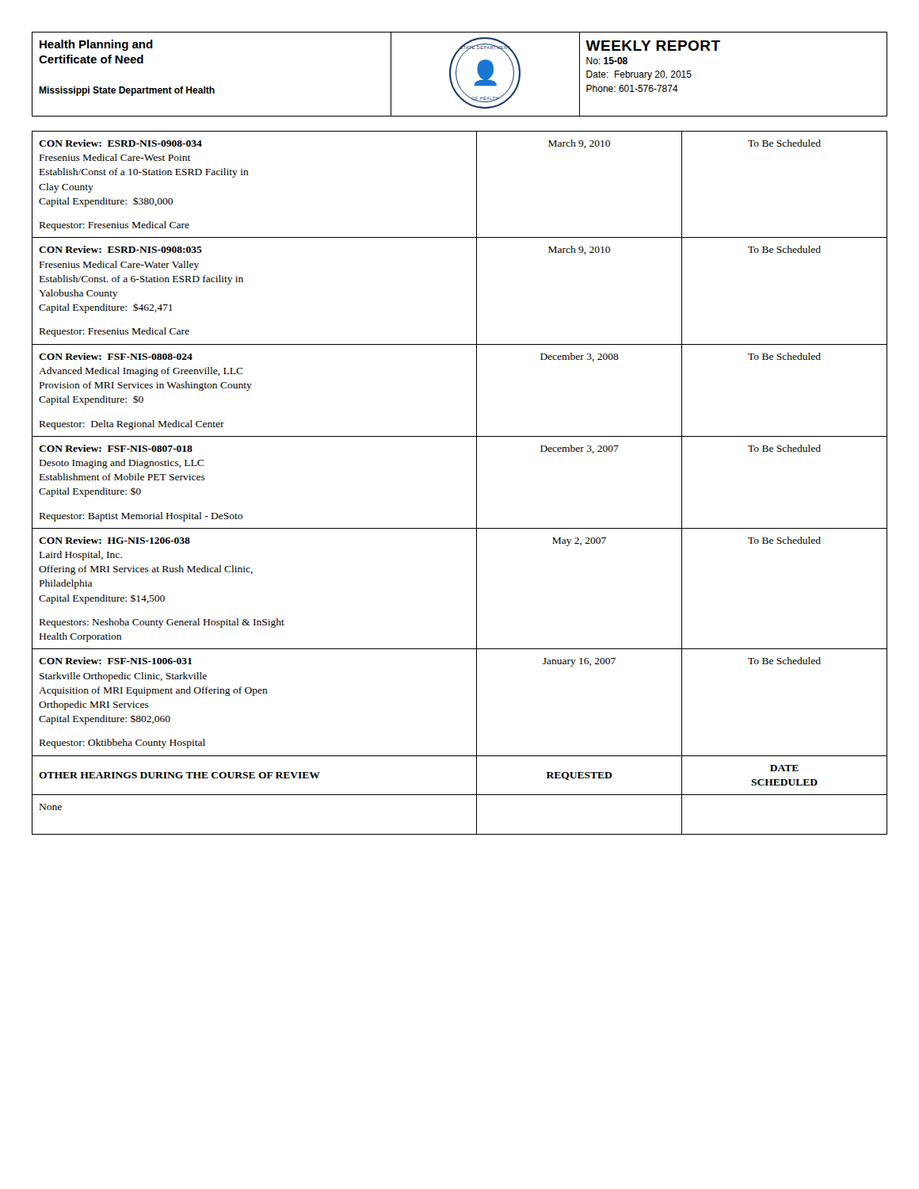| Health Planning and Certificate of Need Mississippi State Department of Health | STATE DEPARTMENT 👤 OF HEALTH | WEEKLY REPORT No: 15-08 Date: February 20, 2015 Phone: 601-576-7874 |
| CON Review: ESRD-NIS-0908-034 Fresenius Medical Care-West Point Establish/Const of a 10-Station ESRD Facility in Clay County Capital Expenditure: $380,000 Requestor: Fresenius Medical Care | March 9, 2010 | To Be Scheduled |
| CON Review: ESRD-NIS-0908:035 Fresenius Medical Care-Water Valley Establish/Const. of a 6-Station ESRD facility in Yalobusha County Capital Expenditure: $462,471 Requestor: Fresenius Medical Care | March 9, 2010 | To Be Scheduled |
| CON Review: FSF-NIS-0808-024 Advanced Medical Imaging of Greenville, LLC Provision of MRI Services in Washington County Capital Expenditure: $0 Requestor: Delta Regional Medical Center | December 3, 2008 | To Be Scheduled |
| CON Review: FSF-NIS-0807-018 Desoto Imaging and Diagnostics, LLC Establishment of Mobile PET Services Capital Expenditure: $0 Requestor: Baptist Memorial Hospital - DeSoto | December 3, 2007 | To Be Scheduled |
| CON Review: HG-NIS-1206-038 Laird Hospital, Inc. Offering of MRI Services at Rush Medical Clinic, Philadelphia Capital Expenditure: $14,500 Requestors: Neshoba County General Hospital & InSight Health Corporation | May 2, 2007 | To Be Scheduled |
| CON Review: FSF-NIS-1006-031 Starkville Orthopedic Clinic, Starkville Acquisition of MRI Equipment and Offering of Open Orthopedic MRI Services Capital Expenditure: $802,060 Requestor: Oktibbeha County Hospital | January 16, 2007 | To Be Scheduled |
| OTHER HEARINGS DURING THE COURSE OF REVIEW | REQUESTED | DATE SCHEDULED |
| None | | |